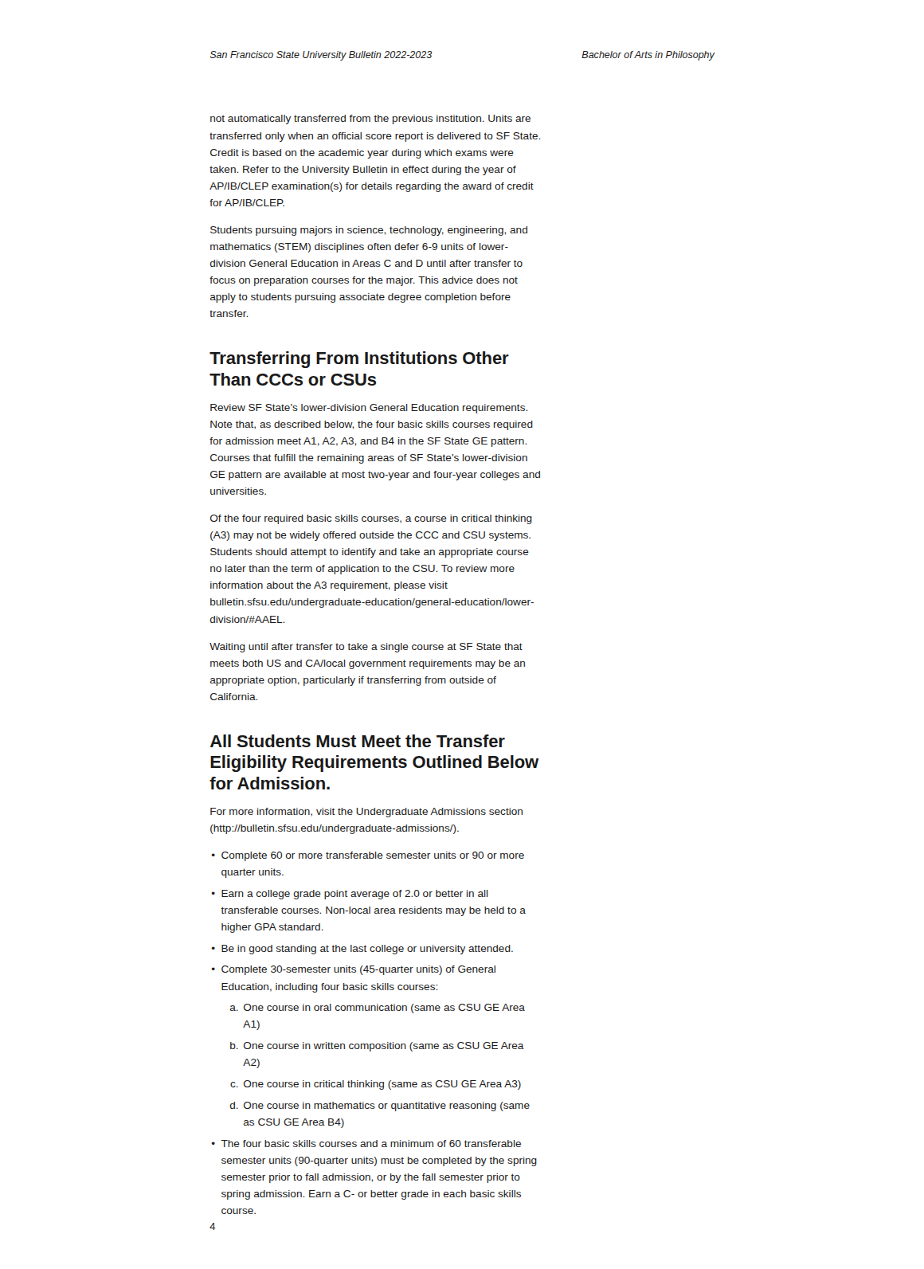San Francisco State University Bulletin 2022-2023
Bachelor of Arts in Philosophy
not automatically transferred from the previous institution. Units are transferred only when an official score report is delivered to SF State. Credit is based on the academic year during which exams were taken. Refer to the University Bulletin in effect during the year of AP/IB/CLEP examination(s) for details regarding the award of credit for AP/IB/CLEP.
Students pursuing majors in science, technology, engineering, and mathematics (STEM) disciplines often defer 6-9 units of lower-division General Education in Areas C and D until after transfer to focus on preparation courses for the major. This advice does not apply to students pursuing associate degree completion before transfer.
Transferring From Institutions Other Than CCCs or CSUs
Review SF State's lower-division General Education requirements. Note that, as described below, the four basic skills courses required for admission meet A1, A2, A3, and B4 in the SF State GE pattern. Courses that fulfill the remaining areas of SF State's lower-division GE pattern are available at most two-year and four-year colleges and universities.
Of the four required basic skills courses, a course in critical thinking (A3) may not be widely offered outside the CCC and CSU systems. Students should attempt to identify and take an appropriate course no later than the term of application to the CSU. To review more information about the A3 requirement, please visit bulletin.sfsu.edu/undergraduate-education/general-education/lower-division/#AAEL.
Waiting until after transfer to take a single course at SF State that meets both US and CA/local government requirements may be an appropriate option, particularly if transferring from outside of California.
All Students Must Meet the Transfer Eligibility Requirements Outlined Below for Admission.
For more information, visit the Undergraduate Admissions section (http://bulletin.sfsu.edu/undergraduate-admissions/).
Complete 60 or more transferable semester units or 90 or more quarter units.
Earn a college grade point average of 2.0 or better in all transferable courses. Non-local area residents may be held to a higher GPA standard.
Be in good standing at the last college or university attended.
Complete 30-semester units (45-quarter units) of General Education, including four basic skills courses:
One course in oral communication (same as CSU GE Area A1)
One course in written composition (same as CSU GE Area A2)
One course in critical thinking (same as CSU GE Area A3)
One course in mathematics or quantitative reasoning (same as CSU GE Area B4)
The four basic skills courses and a minimum of 60 transferable semester units (90-quarter units) must be completed by the spring semester prior to fall admission, or by the fall semester prior to spring admission. Earn a C- or better grade in each basic skills course.
4